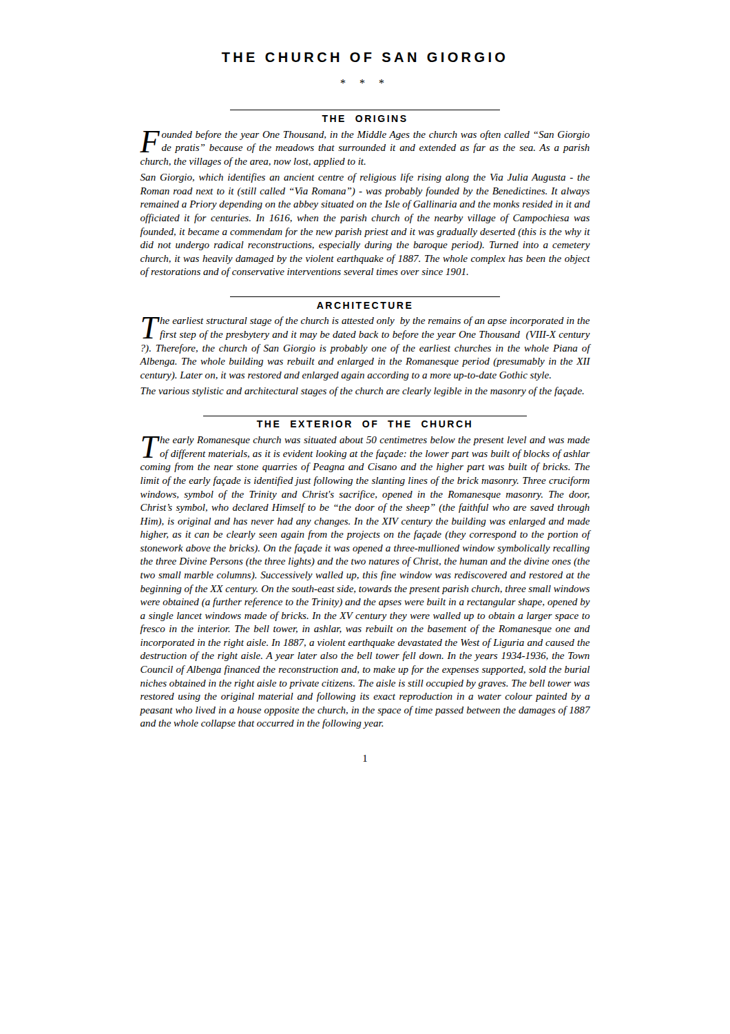The Church of San Giorgio
* * *
The Origins
Founded before the year One Thousand, in the Middle Ages the church was often called “San Giorgio de pratis” because of the meadows that surrounded it and extended as far as the sea. As a parish church, the villages of the area, now lost, applied to it.
San Giorgio, which identifies an ancient centre of religious life rising along the Via Julia Augusta - the Roman road next to it (still called “Via Romana”) - was probably founded by the Benedictines. It always remained a Priory depending on the abbey situated on the Isle of Gallinaria and the monks resided in it and officiated it for centuries. In 1616, when the parish church of the nearby village of Campochiesa was founded, it became a commendam for the new parish priest and it was gradually deserted (this is the why it did not undergo radical reconstructions, especially during the baroque period). Turned into a cemetery church, it was heavily damaged by the violent earthquake of 1887. The whole complex has been the object of restorations and of conservative interventions several times over since 1901.
Architecture
The earliest structural stage of the church is attested only by the remains of an apse incorporated in the first step of the presbytery and it may be dated back to before the year One Thousand (VIII-X century ?). Therefore, the church of San Giorgio is probably one of the earliest churches in the whole Piana of Albenga. The whole building was rebuilt and enlarged in the Romanesque period (presumably in the XII century). Later on, it was restored and enlarged again according to a more up-to-date Gothic style.
The various stylistic and architectural stages of the church are clearly legible in the masonry of the façade.
The Exterior of the Church
The early Romanesque church was situated about 50 centimetres below the present level and was made of different materials, as it is evident looking at the façade: the lower part was built of blocks of ashlar coming from the near stone quarries of Peagna and Cisano and the higher part was built of bricks. The limit of the early façade is identified just following the slanting lines of the brick masonry. Three cruciform windows, symbol of the Trinity and Christ's sacrifice, opened in the Romanesque masonry. The door, Christ’s symbol, who declared Himself to be “the door of the sheep” (the faithful who are saved through Him), is original and has never had any changes. In the XIV century the building was enlarged and made higher, as it can be clearly seen again from the projects on the façade (they correspond to the portion of stonework above the bricks). On the façade it was opened a three-mullioned window symbolically recalling the three Divine Persons (the three lights) and the two natures of Christ, the human and the divine ones (the two small marble columns). Successively walled up, this fine window was rediscovered and restored at the beginning of the XX century. On the south-east side, towards the present parish church, three small windows were obtained (a further reference to the Trinity) and the apses were built in a rectangular shape, opened by a single lancet windows made of bricks. In the XV century they were walled up to obtain a larger space to fresco in the interior. The bell tower, in ashlar, was rebuilt on the basement of the Romanesque one and incorporated in the right aisle. In 1887, a violent earthquake devastated the West of Liguria and caused the destruction of the right aisle. A year later also the bell tower fell down. In the years 1934-1936, the Town Council of Albenga financed the reconstruction and, to make up for the expenses supported, sold the burial niches obtained in the right aisle to private citizens. The aisle is still occupied by graves. The bell tower was restored using the original material and following its exact reproduction in a water colour painted by a peasant who lived in a house opposite the church, in the space of time passed between the damages of 1887 and the whole collapse that occurred in the following year.
1